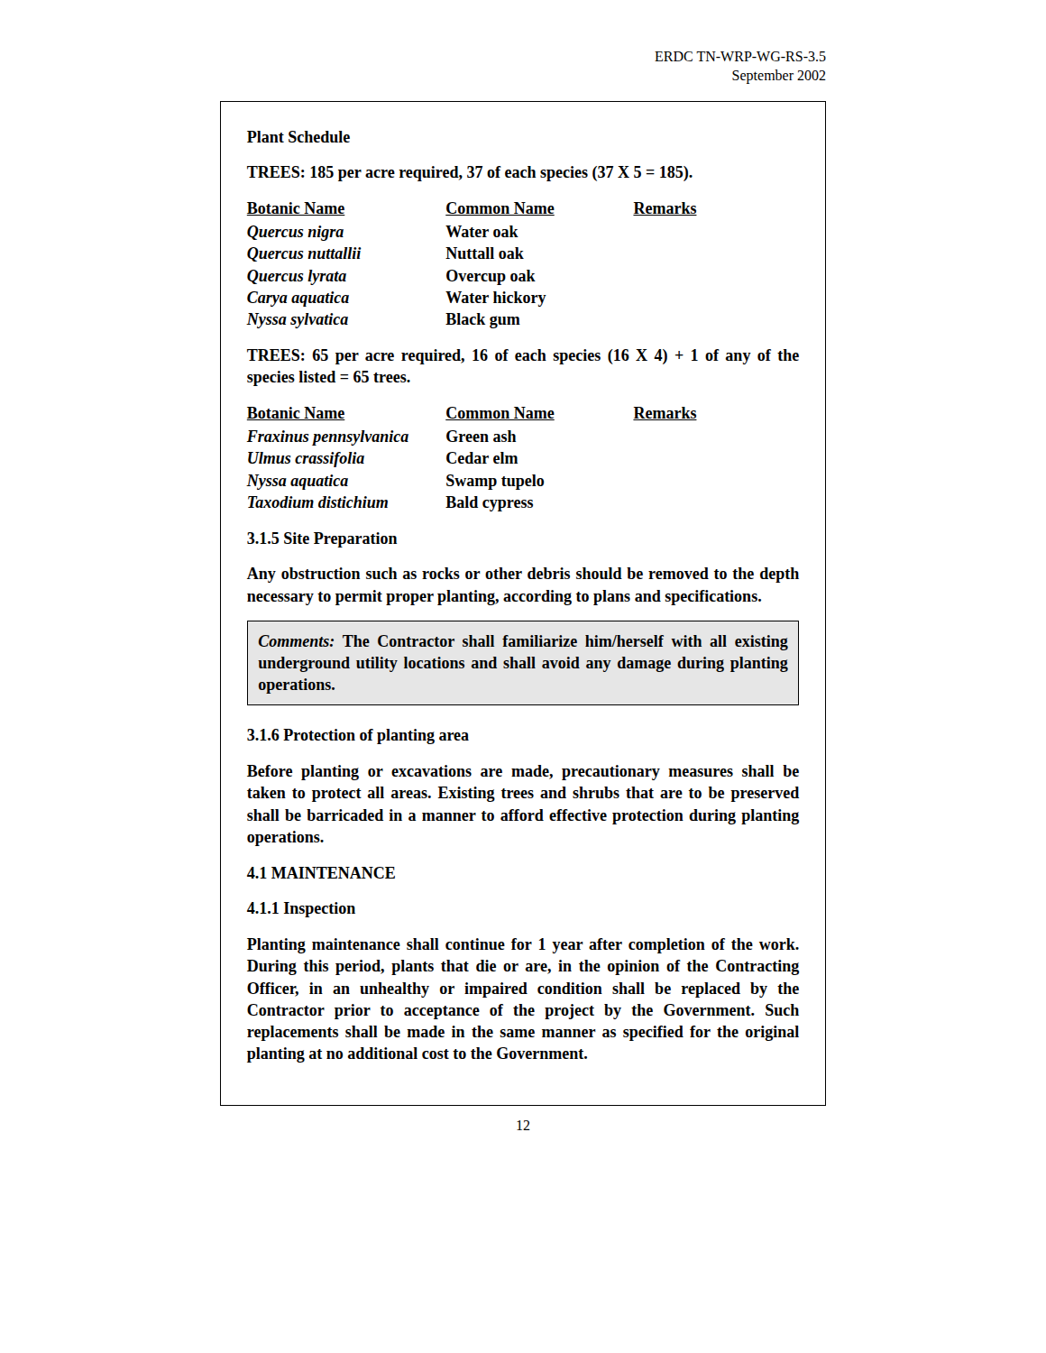ERDC TN-WRP-WG-RS-3.5
September 2002
Plant Schedule
TREES: 185 per acre required, 37 of each species (37 X 5 = 185).
| Botanic Name | Common Name | Remarks |
| --- | --- | --- |
| Quercus nigra | Water oak | |
| Quercus nuttallii | Nuttall oak | |
| Quercus lyrata | Overcup oak | |
| Carya aquatica | Water hickory | |
| Nyssa sylvatica | Black gum | |
TREES: 65 per acre required, 16 of each species (16 X 4) + 1 of any of the species listed = 65 trees.
| Botanic Name | Common Name | Remarks |
| --- | --- | --- |
| Fraxinus pennsylvanica | Green ash | |
| Ulmus crassifolia | Cedar elm | |
| Nyssa aquatica | Swamp tupelo | |
| Taxodium distichium | Bald cypress | |
3.1.5 Site Preparation
Any obstruction such as rocks or other debris should be removed to the depth necessary to permit proper planting, according to plans and specifications.
Comments: The Contractor shall familiarize him/herself with all existing underground utility locations and shall avoid any damage during planting operations.
3.1.6 Protection of planting area
Before planting or excavations are made, precautionary measures shall be taken to protect all areas. Existing trees and shrubs that are to be preserved shall be barricaded in a manner to afford effective protection during planting operations.
4.1 MAINTENANCE
4.1.1 Inspection
Planting maintenance shall continue for 1 year after completion of the work. During this period, plants that die or are, in the opinion of the Contracting Officer, in an unhealthy or impaired condition shall be replaced by the Contractor prior to acceptance of the project by the Government. Such replacements shall be made in the same manner as specified for the original planting at no additional cost to the Government.
12